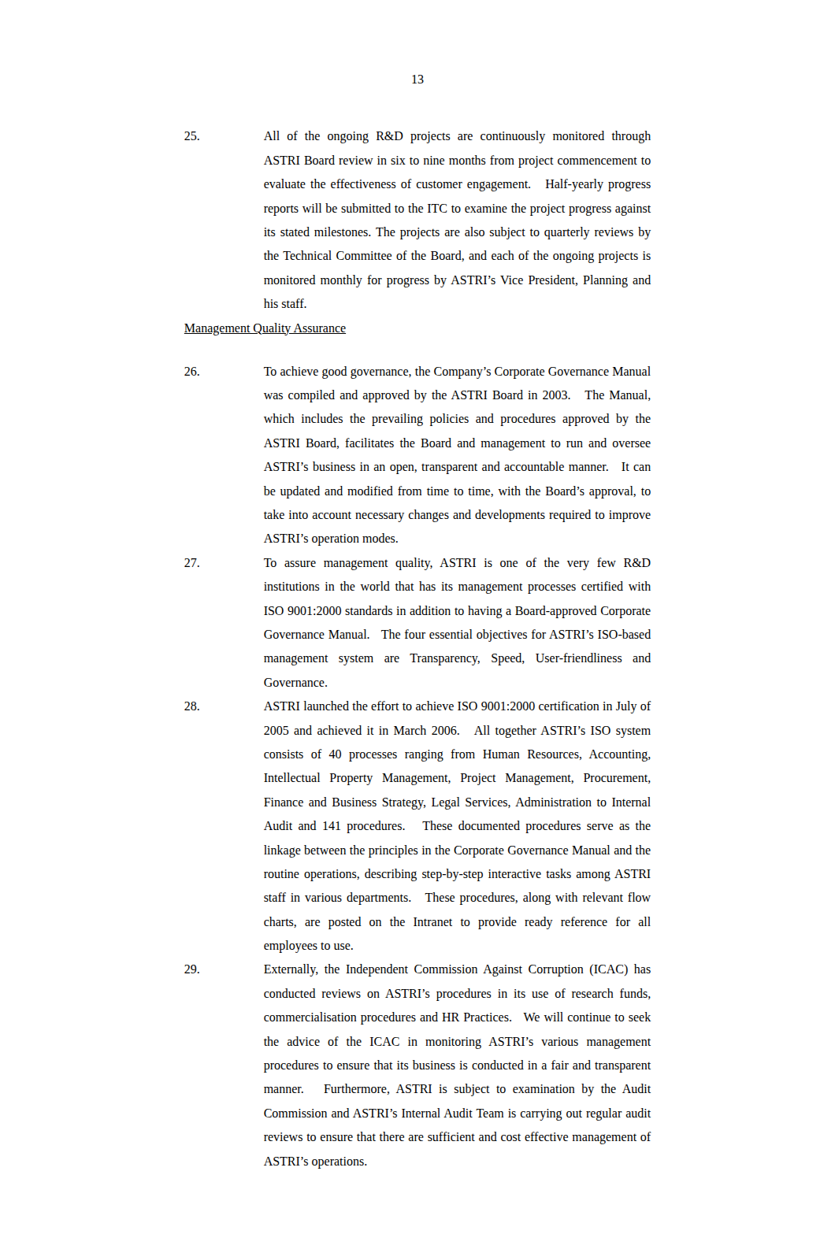13
25.
All of the ongoing R&D projects are continuously monitored through ASTRI Board review in six to nine months from project commencement to evaluate the effectiveness of customer engagement. Half-yearly progress reports will be submitted to the ITC to examine the project progress against its stated milestones. The projects are also subject to quarterly reviews by the Technical Committee of the Board, and each of the ongoing projects is monitored monthly for progress by ASTRI’s Vice President, Planning and his staff.
Management Quality Assurance
26.
To achieve good governance, the Company’s Corporate Governance Manual was compiled and approved by the ASTRI Board in 2003. The Manual, which includes the prevailing policies and procedures approved by the ASTRI Board, facilitates the Board and management to run and oversee ASTRI’s business in an open, transparent and accountable manner. It can be updated and modified from time to time, with the Board’s approval, to take into account necessary changes and developments required to improve ASTRI’s operation modes.
27.
To assure management quality, ASTRI is one of the very few R&D institutions in the world that has its management processes certified with ISO 9001:2000 standards in addition to having a Board-approved Corporate Governance Manual. The four essential objectives for ASTRI’s ISO-based management system are Transparency, Speed, User-friendliness and Governance.
28.
ASTRI launched the effort to achieve ISO 9001:2000 certification in July of 2005 and achieved it in March 2006. All together ASTRI’s ISO system consists of 40 processes ranging from Human Resources, Accounting, Intellectual Property Management, Project Management, Procurement, Finance and Business Strategy, Legal Services, Administration to Internal Audit and 141 procedures. These documented procedures serve as the linkage between the principles in the Corporate Governance Manual and the routine operations, describing step-by-step interactive tasks among ASTRI staff in various departments. These procedures, along with relevant flow charts, are posted on the Intranet to provide ready reference for all employees to use.
29.
Externally, the Independent Commission Against Corruption (ICAC) has conducted reviews on ASTRI’s procedures in its use of research funds, commercialisation procedures and HR Practices. We will continue to seek the advice of the ICAC in monitoring ASTRI’s various management procedures to ensure that its business is conducted in a fair and transparent manner. Furthermore, ASTRI is subject to examination by the Audit Commission and ASTRI’s Internal Audit Team is carrying out regular audit reviews to ensure that there are sufficient and cost effective management of ASTRI’s operations.